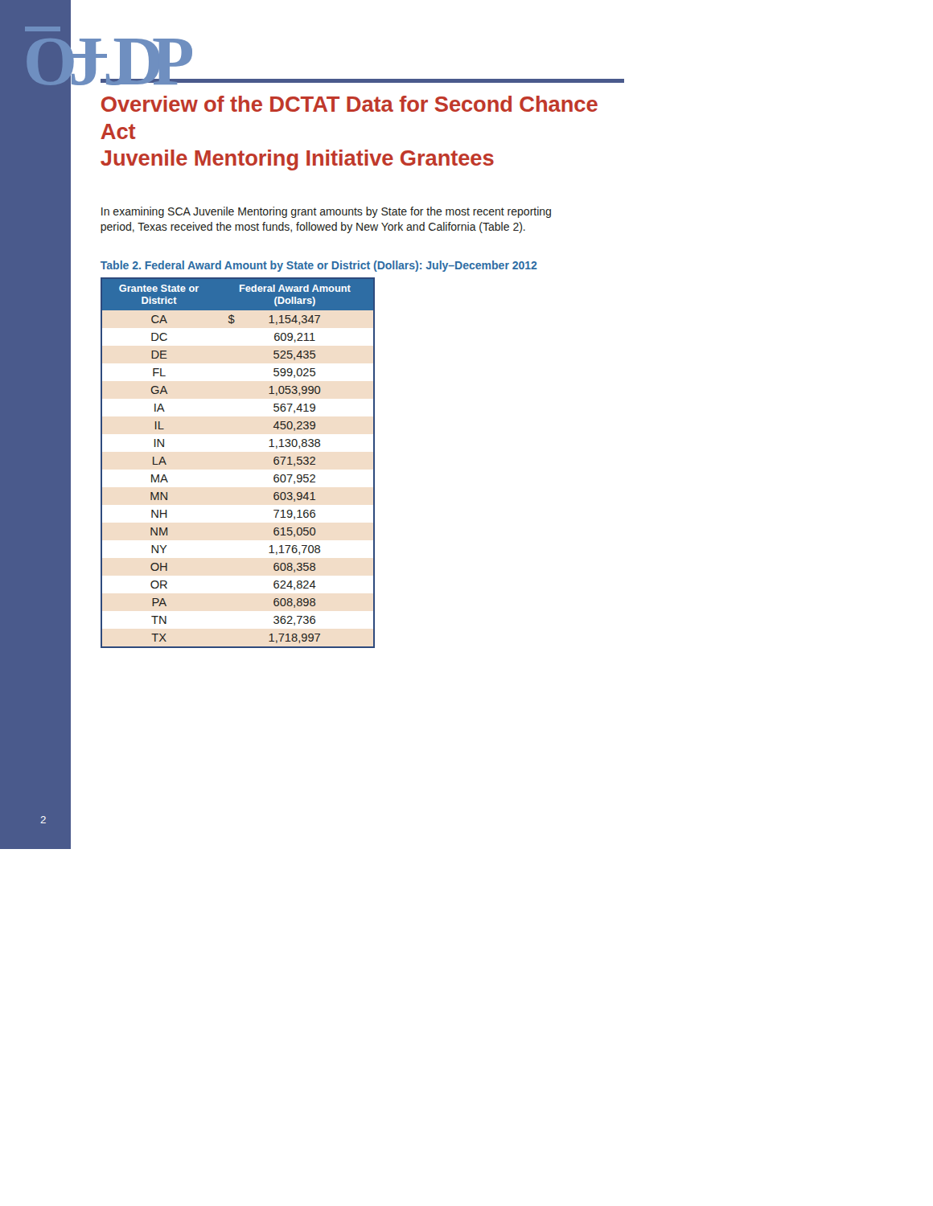O JJ D P
Overview of the DCTAT Data for Second Chance Act
Juvenile Mentoring Initiative Grantees
In examining SCA Juvenile Mentoring grant amounts by State for the most recent reporting period, Texas received the most funds, followed by New York and California (Table 2).
Table 2. Federal Award Amount by State or District (Dollars): July–December 2012
| Grantee State or District | Federal Award Amount (Dollars) |
| --- | --- |
| CA | $ 1,154,347 |
| DC | 609,211 |
| DE | 525,435 |
| FL | 599,025 |
| GA | 1,053,990 |
| IA | 567,419 |
| IL | 450,239 |
| IN | 1,130,838 |
| LA | 671,532 |
| MA | 607,952 |
| MN | 603,941 |
| NH | 719,166 |
| NM | 615,050 |
| NY | 1,176,708 |
| OH | 608,358 |
| OR | 624,824 |
| PA | 608,898 |
| TN | 362,736 |
| TX | 1,718,997 |
2